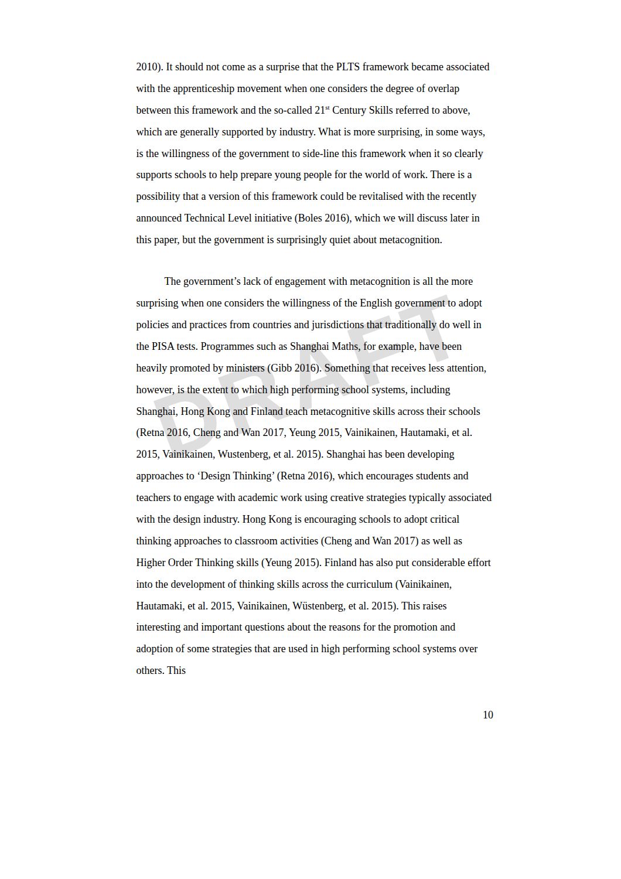DRAFT
2010). It should not come as a surprise that the PLTS framework became associated with the apprenticeship movement when one considers the degree of overlap between this framework and the so-called 21st Century Skills referred to above, which are generally supported by industry. What is more surprising, in some ways, is the willingness of the government to side-line this framework when it so clearly supports schools to help prepare young people for the world of work. There is a possibility that a version of this framework could be revitalised with the recently announced Technical Level initiative (Boles 2016), which we will discuss later in this paper, but the government is surprisingly quiet about metacognition.
The government’s lack of engagement with metacognition is all the more surprising when one considers the willingness of the English government to adopt policies and practices from countries and jurisdictions that traditionally do well in the PISA tests. Programmes such as Shanghai Maths, for example, have been heavily promoted by ministers (Gibb 2016). Something that receives less attention, however, is the extent to which high performing school systems, including Shanghai, Hong Kong and Finland teach metacognitive skills across their schools (Retna 2016, Cheng and Wan 2017, Yeung 2015, Vainikainen, Hautamaki, et al. 2015, Vainikainen, Wustenberg, et al. 2015). Shanghai has been developing approaches to ‘Design Thinking’ (Retna 2016), which encourages students and teachers to engage with academic work using creative strategies typically associated with the design industry. Hong Kong is encouraging schools to adopt critical thinking approaches to classroom activities (Cheng and Wan 2017) as well as Higher Order Thinking skills (Yeung 2015). Finland has also put considerable effort into the development of thinking skills across the curriculum (Vainikainen, Hautamaki, et al. 2015, Vainikainen, Wüstenberg, et al. 2015). This raises interesting and important questions about the reasons for the promotion and adoption of some strategies that are used in high performing school systems over others. This
10